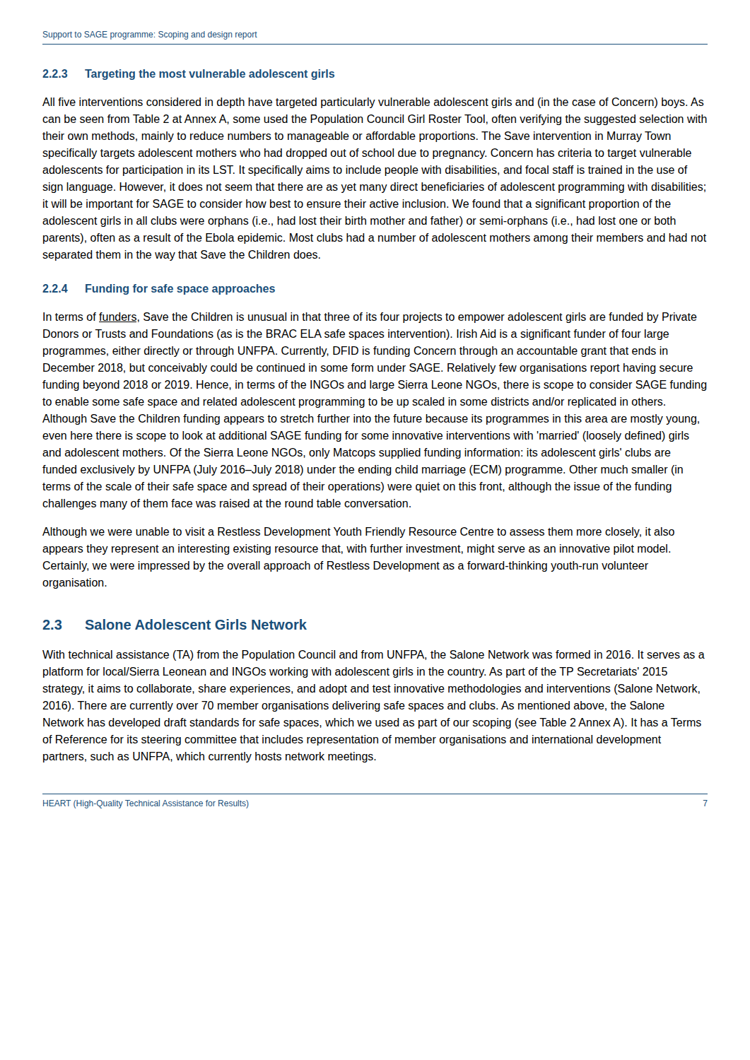Support to SAGE programme: Scoping and design report
2.2.3 Targeting the most vulnerable adolescent girls
All five interventions considered in depth have targeted particularly vulnerable adolescent girls and (in the case of Concern) boys. As can be seen from Table 2 at Annex A, some used the Population Council Girl Roster Tool, often verifying the suggested selection with their own methods, mainly to reduce numbers to manageable or affordable proportions. The Save intervention in Murray Town specifically targets adolescent mothers who had dropped out of school due to pregnancy. Concern has criteria to target vulnerable adolescents for participation in its LST. It specifically aims to include people with disabilities, and focal staff is trained in the use of sign language. However, it does not seem that there are as yet many direct beneficiaries of adolescent programming with disabilities; it will be important for SAGE to consider how best to ensure their active inclusion. We found that a significant proportion of the adolescent girls in all clubs were orphans (i.e., had lost their birth mother and father) or semi-orphans (i.e., had lost one or both parents), often as a result of the Ebola epidemic. Most clubs had a number of adolescent mothers among their members and had not separated them in the way that Save the Children does.
2.2.4 Funding for safe space approaches
In terms of funders, Save the Children is unusual in that three of its four projects to empower adolescent girls are funded by Private Donors or Trusts and Foundations (as is the BRAC ELA safe spaces intervention). Irish Aid is a significant funder of four large programmes, either directly or through UNFPA. Currently, DFID is funding Concern through an accountable grant that ends in December 2018, but conceivably could be continued in some form under SAGE. Relatively few organisations report having secure funding beyond 2018 or 2019. Hence, in terms of the INGOs and large Sierra Leone NGOs, there is scope to consider SAGE funding to enable some safe space and related adolescent programming to be up scaled in some districts and/or replicated in others. Although Save the Children funding appears to stretch further into the future because its programmes in this area are mostly young, even here there is scope to look at additional SAGE funding for some innovative interventions with 'married' (loosely defined) girls and adolescent mothers. Of the Sierra Leone NGOs, only Matcops supplied funding information: its adolescent girls' clubs are funded exclusively by UNFPA (July 2016–July 2018) under the ending child marriage (ECM) programme. Other much smaller (in terms of the scale of their safe space and spread of their operations) were quiet on this front, although the issue of the funding challenges many of them face was raised at the round table conversation.
Although we were unable to visit a Restless Development Youth Friendly Resource Centre to assess them more closely, it also appears they represent an interesting existing resource that, with further investment, might serve as an innovative pilot model. Certainly, we were impressed by the overall approach of Restless Development as a forward-thinking youth-run volunteer organisation.
2.3 Salone Adolescent Girls Network
With technical assistance (TA) from the Population Council and from UNFPA, the Salone Network was formed in 2016. It serves as a platform for local/Sierra Leonean and INGOs working with adolescent girls in the country. As part of the TP Secretariats' 2015 strategy, it aims to collaborate, share experiences, and adopt and test innovative methodologies and interventions (Salone Network, 2016). There are currently over 70 member organisations delivering safe spaces and clubs. As mentioned above, the Salone Network has developed draft standards for safe spaces, which we used as part of our scoping (see Table 2 Annex A). It has a Terms of Reference for its steering committee that includes representation of member organisations and international development partners, such as UNFPA, which currently hosts network meetings.
HEART (High-Quality Technical Assistance for Results) 7